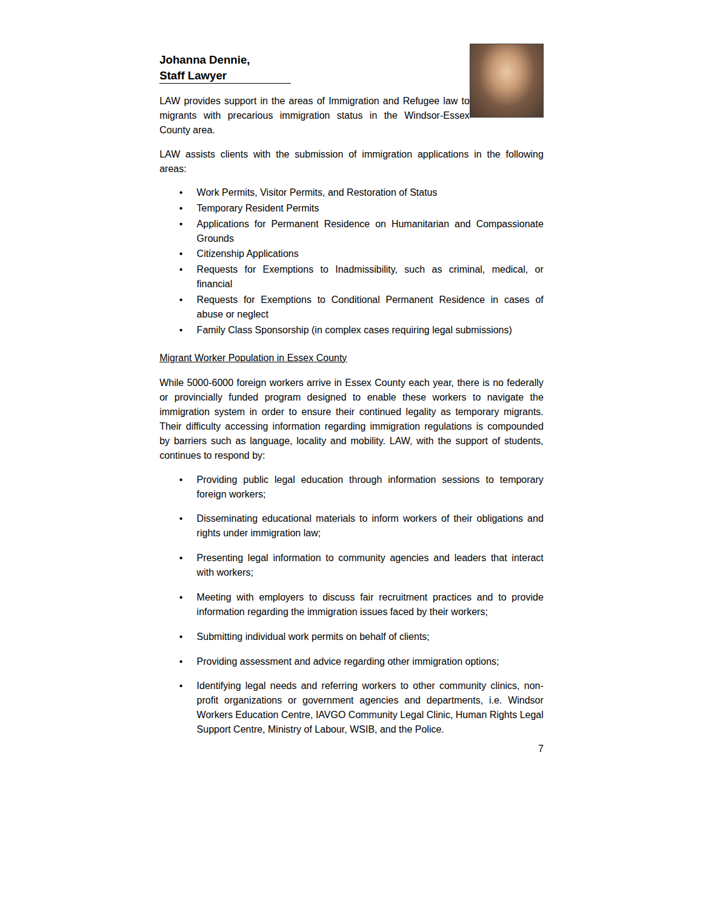Johanna Dennie,
Staff Lawyer
LAW provides support in the areas of Immigration and Refugee law to migrants with precarious immigration status in the Windsor-Essex County area.
LAW assists clients with the submission of immigration applications in the following areas:
Work Permits, Visitor Permits, and Restoration of Status
Temporary Resident Permits
Applications for Permanent Residence on Humanitarian and Compassionate Grounds
Citizenship Applications
Requests for Exemptions to Inadmissibility, such as criminal, medical, or financial
Requests for Exemptions to Conditional Permanent Residence in cases of abuse or neglect
Family Class Sponsorship (in complex cases requiring legal submissions)
Migrant Worker Population in Essex County
While 5000-6000 foreign workers arrive in Essex County each year, there is no federally or provincially funded program designed to enable these workers to navigate the immigration system in order to ensure their continued legality as temporary migrants. Their difficulty accessing information regarding immigration regulations is compounded by barriers such as language, locality and mobility. LAW, with the support of students, continues to respond by:
Providing public legal education through information sessions to temporary foreign workers;
Disseminating educational materials to inform workers of their obligations and rights under immigration law;
Presenting legal information to community agencies and leaders that interact with workers;
Meeting with employers to discuss fair recruitment practices and to provide information regarding the immigration issues faced by their workers;
Submitting individual work permits on behalf of clients;
Providing assessment and advice regarding other immigration options;
Identifying legal needs and referring workers to other community clinics, non-profit organizations or government agencies and departments, i.e. Windsor Workers Education Centre, IAVGO Community Legal Clinic, Human Rights Legal Support Centre, Ministry of Labour, WSIB, and the Police.
7